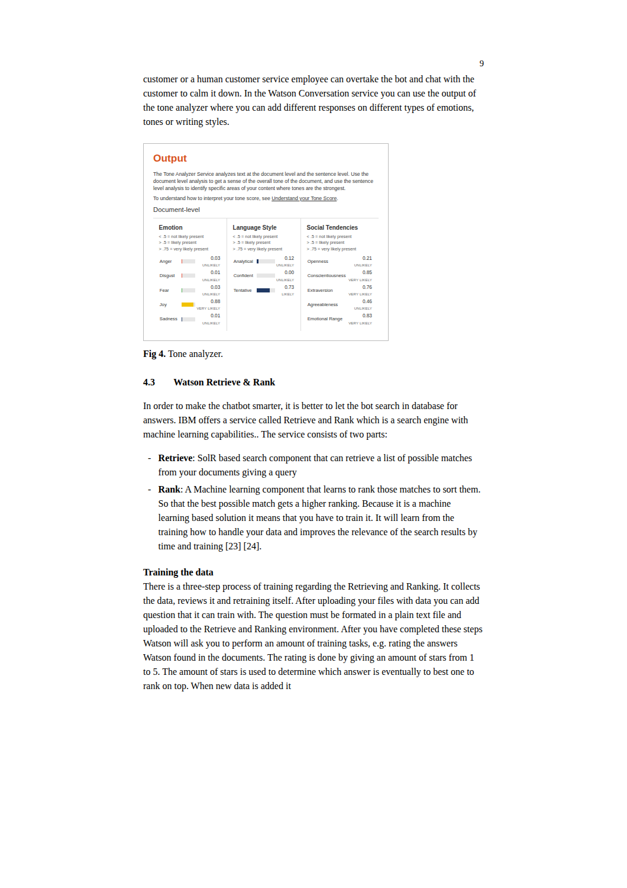9
customer or a human customer service employee can overtake the bot and chat with the customer to calm it down. In the Watson Conversation service you can use the output of the tone analyzer where you can add different responses on different types of emotions, tones or writing styles.
Output
The Tone Analyzer Service analyzes text at the document level and the sentence level. Use the document level analysis to get a sense of the overall tone of the document, and use the sentence level analysis to identify specific areas of your content where tones are the strongest.
To understand how to interpret your tone score, see Understand your Tone Score.
Document-level
Emotion
< .5 = not likely present
> .5 = likely present
> .75 = very likely present
| Anger | | 0.03 UNLIKELY |
| Disgust | | 0.01 UNLIKELY |
| Fear | | 0.03 UNLIKELY |
| Joy | | 0.88 VERY LIKELY |
| Sadness | | 0.01 UNLIKELY |
Language Style
< .5 = not likely present
> .5 = likely present
> .75 = very likely present
| Analytical | | 0.12 UNLIKELY |
| Confident | | 0.00 UNLIKELY |
| Tentative | | 0.73 LIKELY |
Social Tendencies
< .5 = not likely present
> .5 = likely present
> .75 = very likely present
| Openness | | 0.21 UNLIKELY |
| Conscientiousness | | 0.85 VERY LIKELY |
| Extraversion | | 0.76 VERY LIKELY |
| Agreeableness | | 0.46 UNLIKELY |
| Emotional Range | | 0.83 VERY LIKELY |
Fig 4. Tone analyzer.
4.3 Watson Retrieve & Rank
In order to make the chatbot smarter, it is better to let the bot search in database for answers. IBM offers a service called Retrieve and Rank which is a search engine with machine learning capabilities.. The service consists of two parts:
Retrieve: SolR based search component that can retrieve a list of possible matches from your documents giving a query
Rank: A Machine learning component that learns to rank those matches to sort them. So that the best possible match gets a higher ranking. Because it is a machine learning based solution it means that you have to train it. It will learn from the training how to handle your data and improves the relevance of the search results by time and training [23] [24].
Training the data
There is a three-step process of training regarding the Retrieving and Ranking. It collects the data, reviews it and retraining itself. After uploading your files with data you can add question that it can train with. The question must be formated in a plain text file and uploaded to the Retrieve and Ranking environment. After you have completed these steps Watson will ask you to perform an amount of training tasks, e.g. rating the answers Watson found in the documents. The rating is done by giving an amount of stars from 1 to 5. The amount of stars is used to determine which answer is eventually to best one to rank on top. When new data is added it